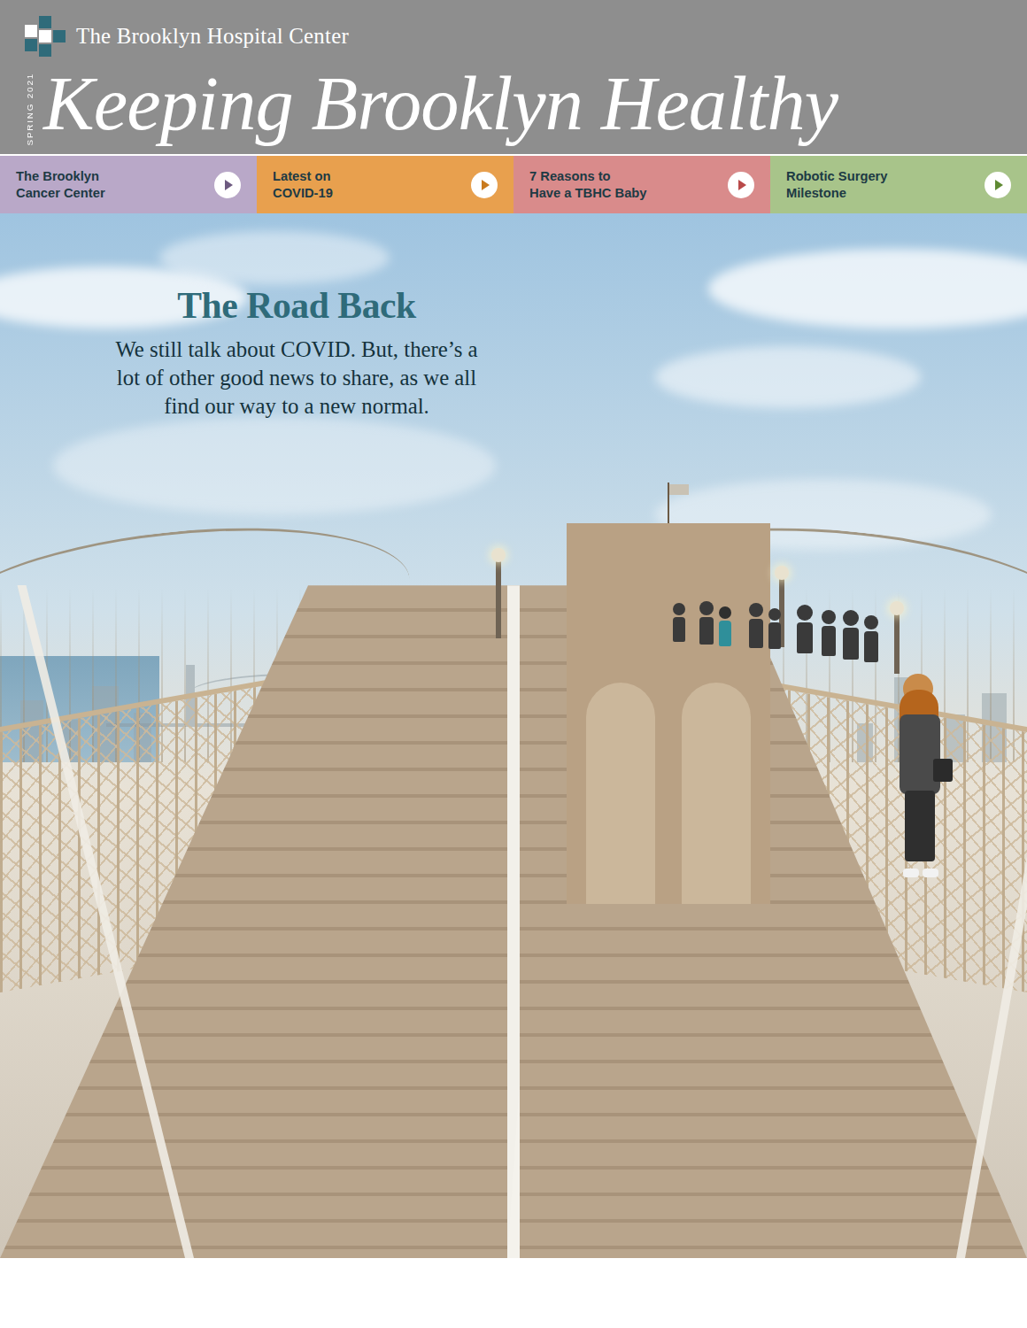The Brooklyn Hospital Center
Spring 2021
Keeping Brooklyn Healthy
The Brooklyn
Cancer Center Latest on
COVID-19 7 Reasons to
Have a TBHC Baby Robotic Surgery
Milestone
The Road Back
We still talk about COVID. But, there’s a lot of other good news to share, as we all find our way to a new normal.